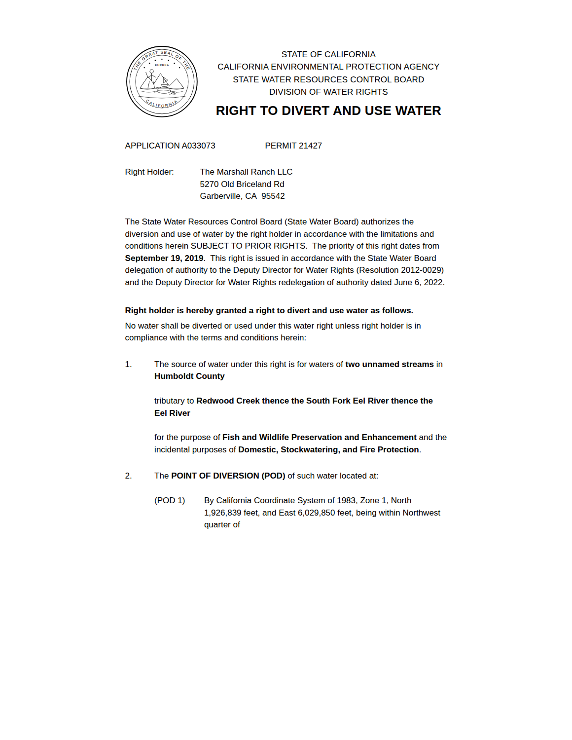THE GREAT SEAL OF THE CALIFORNIA EUREKA
STATE OF CALIFORNIA
CALIFORNIA ENVIRONMENTAL PROTECTION AGENCY
STATE WATER RESOURCES CONTROL BOARD
DIVISION OF WATER RIGHTS
RIGHT TO DIVERT AND USE WATER
APPLICATION A033073
PERMIT 21427
Right Holder:
The Marshall Ranch LLC
5270 Old Briceland Rd
Garberville, CA 95542
The State Water Resources Control Board (State Water Board) authorizes the diversion and use of water by the right holder in accordance with the limitations and conditions herein SUBJECT TO PRIOR RIGHTS. The priority of this right dates from September 19, 2019. This right is issued in accordance with the State Water Board delegation of authority to the Deputy Director for Water Rights (Resolution 2012-0029) and the Deputy Director for Water Rights redelegation of authority dated June 6, 2022.
Right holder is hereby granted a right to divert and use water as follows.
No water shall be diverted or used under this water right unless right holder is in compliance with the terms and conditions herein:
1.
The source of water under this right is for waters of two unnamed streams in Humboldt County
tributary to Redwood Creek thence the South Fork Eel River thence the Eel River
for the purpose of Fish and Wildlife Preservation and Enhancement and the incidental purposes of Domestic, Stockwatering, and Fire Protection.
2.
The POINT OF DIVERSION (POD) of such water located at:
(POD 1)
By California Coordinate System of 1983, Zone 1, North 1,926,839 feet, and East 6,029,850 feet, being within Northwest quarter of